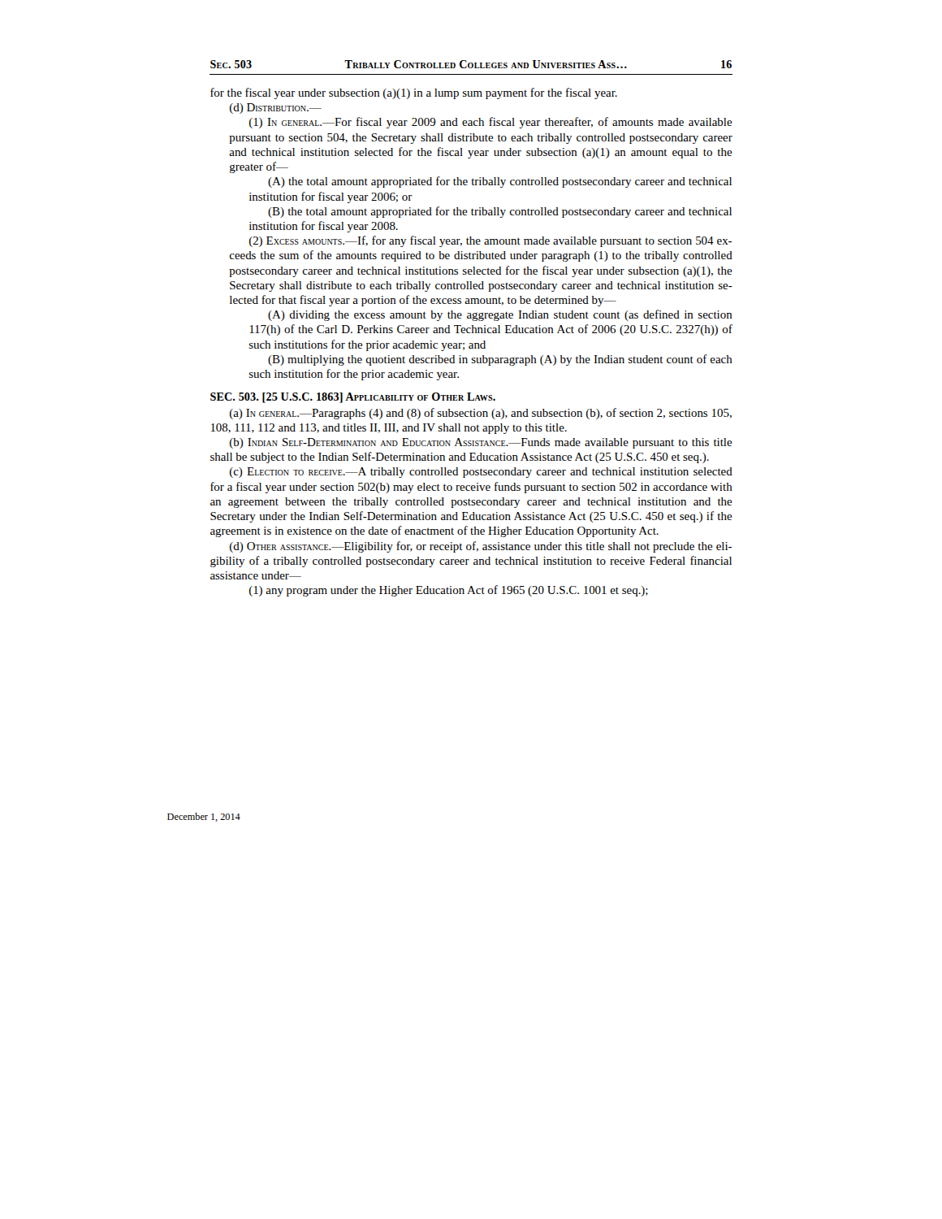Sec. 503 Tribally Controlled Colleges and Universities Ass… 16
for the fiscal year under subsection (a)(1) in a lump sum payment for the fiscal year.
(d) Distribution.—
(1) In general.—For fiscal year 2009 and each fiscal year thereafter, of amounts made available pursuant to section 504, the Secretary shall distribute to each tribally controlled postsecondary career and technical institution selected for the fiscal year under subsection (a)(1) an amount equal to the greater of—
(A) the total amount appropriated for the tribally controlled postsecondary career and technical institution for fiscal year 2006; or
(B) the total amount appropriated for the tribally controlled postsecondary career and technical institution for fiscal year 2008.
(2) Excess amounts.—If, for any fiscal year, the amount made available pursuant to section 504 exceeds the sum of the amounts required to be distributed under paragraph (1) to the tribally controlled postsecondary career and technical institutions selected for the fiscal year under subsection (a)(1), the Secretary shall distribute to each tribally controlled postsecondary career and technical institution selected for that fiscal year a portion of the excess amount, to be determined by—
(A) dividing the excess amount by the aggregate Indian student count (as defined in section 117(h) of the Carl D. Perkins Career and Technical Education Act of 2006 (20 U.S.C. 2327(h)) of such institutions for the prior academic year; and
(B) multiplying the quotient described in subparagraph (A) by the Indian student count of each such institution for the prior academic year.
SEC. 503. [25 U.S.C. 1863] Applicability of Other Laws.
(a) In general.—Paragraphs (4) and (8) of subsection (a), and subsection (b), of section 2, sections 105, 108, 111, 112 and 113, and titles II, III, and IV shall not apply to this title.
(b) Indian Self-Determination and Education Assistance.—Funds made available pursuant to this title shall be subject to the Indian Self-Determination and Education Assistance Act (25 U.S.C. 450 et seq.).
(c) Election to receive.—A tribally controlled postsecondary career and technical institution selected for a fiscal year under section 502(b) may elect to receive funds pursuant to section 502 in accordance with an agreement between the tribally controlled postsecondary career and technical institution and the Secretary under the Indian Self-Determination and Education Assistance Act (25 U.S.C. 450 et seq.) if the agreement is in existence on the date of enactment of the Higher Education Opportunity Act.
(d) Other assistance.—Eligibility for, or receipt of, assistance under this title shall not preclude the eligibility of a tribally controlled postsecondary career and technical institution to receive Federal financial assistance under—
(1) any program under the Higher Education Act of 1965 (20 U.S.C. 1001 et seq.);
December 1, 2014